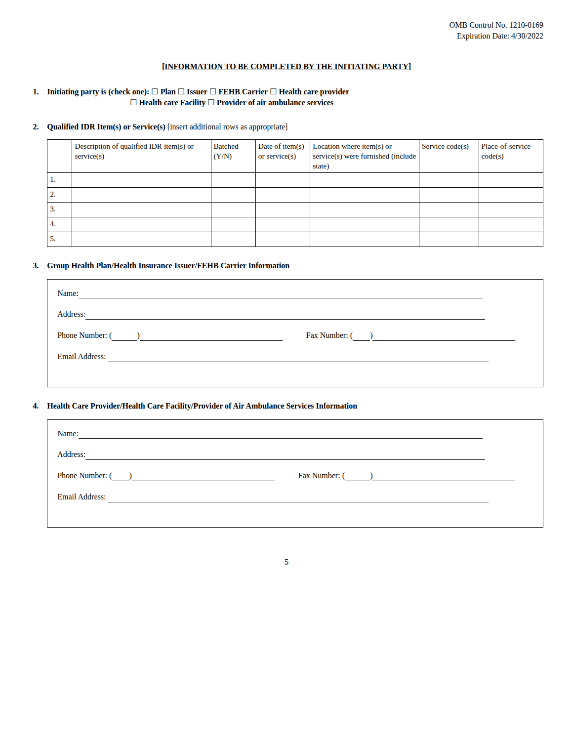OMB Control No. 1210-0169
Expiration Date: 4/30/2022
[INFORMATION TO BE COMPLETED BY THE INITIATING PARTY]
Initiating party is (check one): ☐ Plan ☐ Issuer ☐ FEHB Carrier ☐ Health care provider
☐ Health care Facility ☐ Provider of air ambulance services
Qualified IDR Item(s) or Service(s) [insert additional rows as appropriate]
| | Description of qualified IDR item(s) or service(s) | Batched (Y/N) | Date of item(s) or service(s) | Location where item(s) or service(s) were furnished (include state) | Service code(s) | Place-of-service code(s) |
| --- | --- | --- | --- | --- | --- | --- |
| 1. | | | | | | |
| 2. | | | | | | |
| 3. | | | | | | |
| 4. | | | | | | |
| 5. | | | | | | |
Group Health Plan/Health Insurance Issuer/FEHB Carrier Information
Name:
Address:
Phone Number: ( ) Fax Number: ( )
Email Address:
Health Care Provider/Health Care Facility/Provider of Air Ambulance Services Information
Name:
Address:
Phone Number: ( ) Fax Number: ( )
Email Address:
5